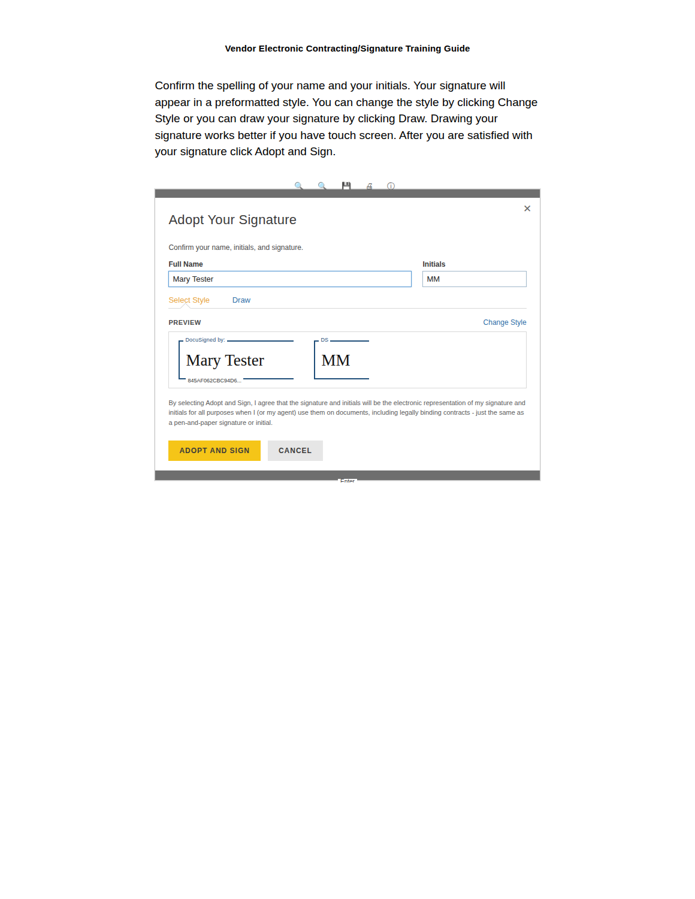Vendor Electronic Contracting/Signature Training Guide
Confirm the spelling of your name and your initials. Your signature will appear in a preformatted style. You can change the style by clicking Change Style or you can draw your signature by clicking Draw. Drawing your signature works better if you have touch screen. After you are satisfied with your signature click Adopt and Sign.
🔍 🔍 💾 🖨 ⓘ
✕
Adopt Your Signature
Confirm your name, initials, and signature.
Full Name
Initials
Select Style Draw
PREVIEW Change Style
DocuSigned by:
Mary Tester
845AF062CBC94D6...
DS
MM
By selecting Adopt and Sign, I agree that the signature and initials will be the electronic representation of my signature and initials for all purposes when I (or my agent) use them on documents, including legally binding contracts - just the same as a pen-and-paper signature or initial.
ADOPT AND SIGN CANCEL
Enter